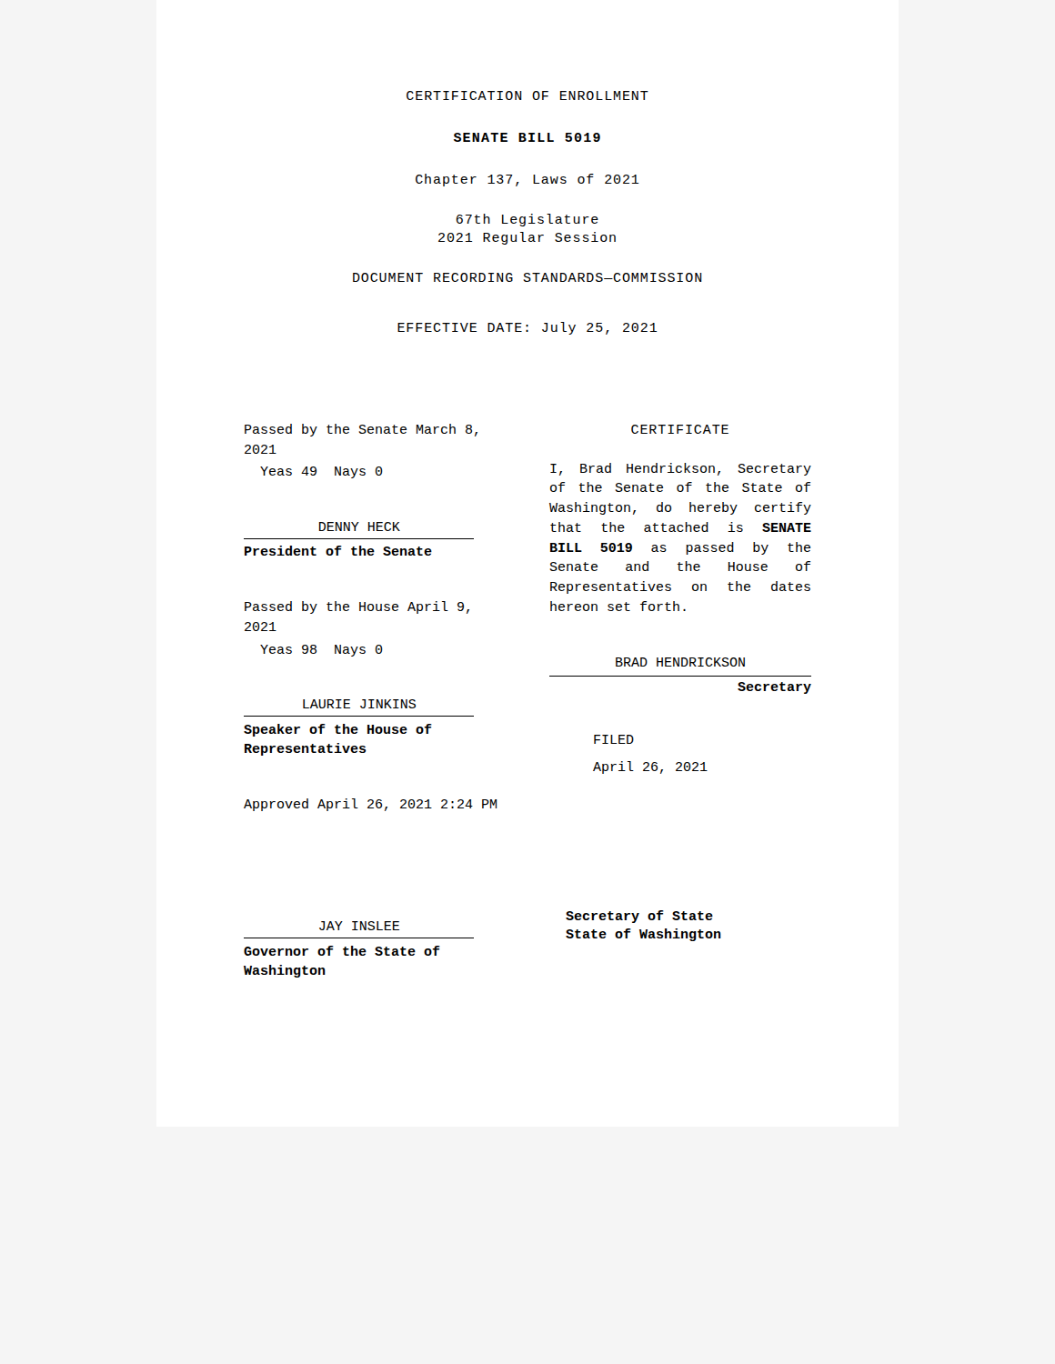CERTIFICATION OF ENROLLMENT
SENATE BILL 5019
Chapter 137, Laws of 2021
67th Legislature
2021 Regular Session
DOCUMENT RECORDING STANDARDS—COMMISSION
EFFECTIVE DATE: July 25, 2021
Passed by the Senate March 8, 2021
Yeas 49 Nays 0
DENNY HECK
President of the Senate
Passed by the House April 9, 2021
Yeas 98 Nays 0
LAURIE JINKINS
Speaker of the House of Representatives
Approved April 26, 2021 2:24 PM
JAY INSLEE
Governor of the State of Washington
CERTIFICATE
I, Brad Hendrickson, Secretary of the Senate of the State of Washington, do hereby certify that the attached is SENATE BILL 5019 as passed by the Senate and the House of Representatives on the dates hereon set forth.
BRAD HENDRICKSON
Secretary
FILED
April 26, 2021
Secretary of State
State of Washington